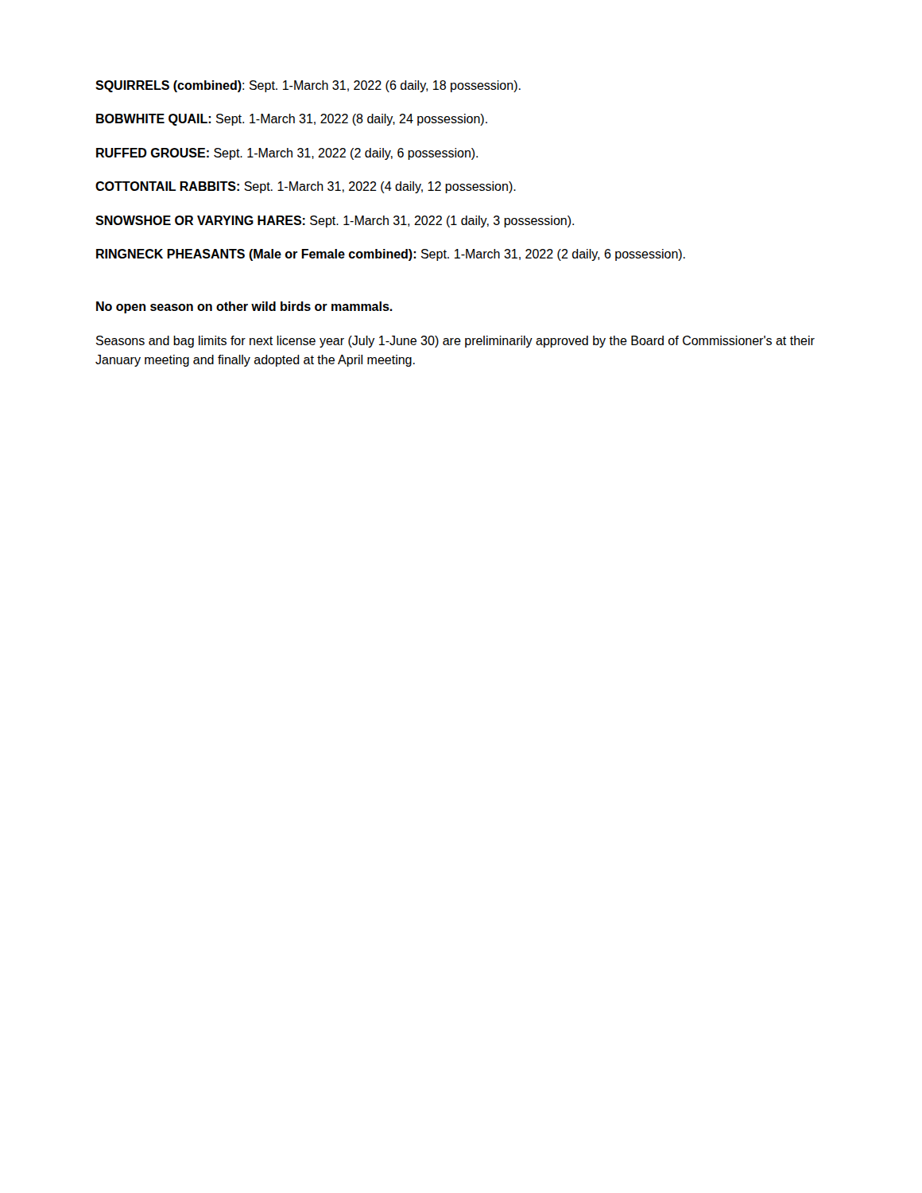SQUIRRELS (combined): Sept. 1-March 31, 2022 (6 daily, 18 possession).
BOBWHITE QUAIL: Sept. 1-March 31, 2022 (8 daily, 24 possession).
RUFFED GROUSE: Sept. 1-March 31, 2022 (2 daily, 6 possession).
COTTONTAIL RABBITS: Sept. 1-March 31, 2022 (4 daily, 12 possession).
SNOWSHOE OR VARYING HARES: Sept. 1-March 31, 2022 (1 daily, 3 possession).
RINGNECK PHEASANTS (Male or Female combined): Sept. 1-March 31, 2022 (2 daily, 6 possession).
No open season on other wild birds or mammals.
Seasons and bag limits for next license year (July 1-June 30) are preliminarily approved by the Board of Commissioner's at their January meeting and finally adopted at the April meeting.